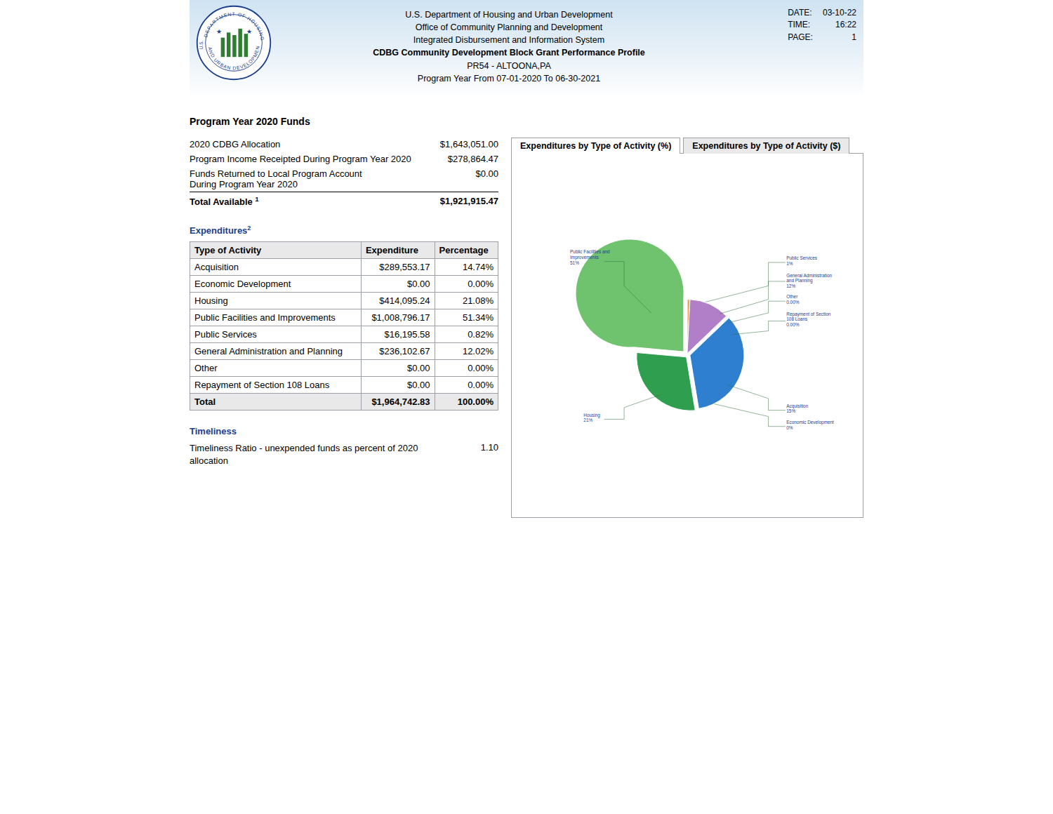★ ★ DEPARTMENT OF HOUSING AND URBAN DEVELOPMENT U.S.
| DATE: | 03-10-22 |
| TIME: | 16:22 |
| PAGE: | 1 |
U.S. Department of Housing and Urban Development
Office of Community Planning and Development
Integrated Disbursement and Information System
CDBG Community Development Block Grant Performance Profile
PR54 - ALTOONA,PA
Program Year From 07-01-2020 To 06-30-2021
Program Year 2020 Funds
| 2020 CDBG Allocation | $1,643,051.00 |
| Program Income Receipted During Program Year 2020 | $278,864.47 |
| Funds Returned to Local Program Account During Program Year 2020 | $0.00 |
| Total Available 1 | $1,921,915.47 |
Expenditures2
| Type of Activity | Expenditure | Percentage |
| --- | --- | --- |
| Acquisition | $289,553.17 | 14.74% |
| Economic Development | $0.00 | 0.00% |
| Housing | $414,095.24 | 21.08% |
| Public Facilities and Improvements | $1,008,796.17 | 51.34% |
| Public Services | $16,195.58 | 0.82% |
| General Administration and Planning | $236,102.67 | 12.02% |
| Other | $0.00 | 0.00% |
| Repayment of Section 108 Loans | $0.00 | 0.00% |
| Total | $1,964,742.83 | 100.00% |
Timeliness
Timeliness Ratio - unexpended funds as percent of 2020 allocation
1.10
Expenditures by Type of Activity (%)
Expenditures by Type of Activity ($)
Slices (clockwise from 12 o'clock): Public Services 0.82%, General Admin 12.02%, Other 0%, Repayment 0%, Acquisition 14.74%, Economic Dev 0%, Housing 21.08%, Public Facilities 51.34% Acquisition (14.74%) : 46.22 -> 99.28 deg (exploded slightly right/down) Public Facilities and Improvements 51% Public Services 1% General Administration and Planning 12% Other 0.00% Repayment of Section 108 Loans 0.00% Acquisition 15% Economic Development 0% Housing 21%